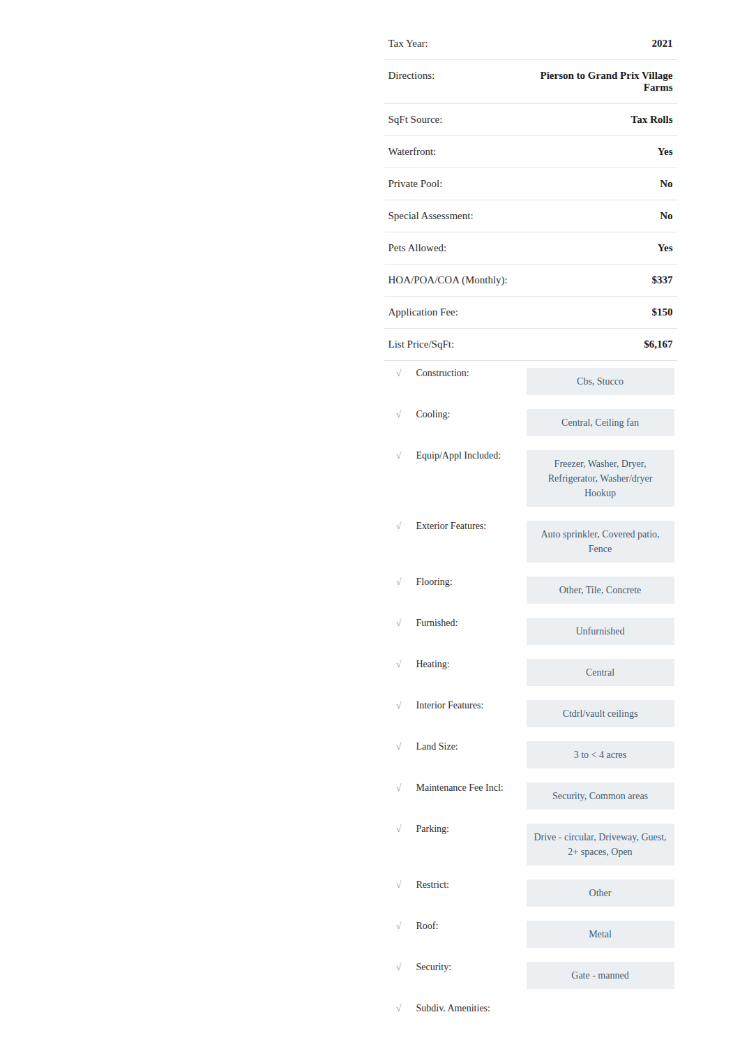| Tax Year: | 2021 |
| Directions: | Pierson to Grand Prix Village Farms |
| SqFt Source: | Tax Rolls |
| Waterfront: | Yes |
| Private Pool: | No |
| Special Assessment: | No |
| Pets Allowed: | Yes |
| HOA/POA/COA (Monthly): | $337 |
| Application Fee: | $150 |
| List Price/SqFt: | $6,167 |
| √ | Construction: | Cbs, Stucco |
| √ | Cooling: | Central, Ceiling fan |
| √ | Equip/Appl Included: | Freezer, Washer, Dryer, Refrigerator, Washer/dryer Hookup |
| √ | Exterior Features: | Auto sprinkler, Covered patio, Fence |
| √ | Flooring: | Other, Tile, Concrete |
| √ | Furnished: | Unfurnished |
| √ | Heating: | Central |
| √ | Interior Features: | Ctdrl/vault ceilings |
| √ | Land Size: | 3 to < 4 acres |
| √ | Maintenance Fee Incl: | Security, Common areas |
| √ | Parking: | Drive - circular, Driveway, Guest, 2+ spaces, Open |
| √ | Restrict: | Other |
| √ | Roof: | Metal |
| √ | Security: | Gate - manned |
| √ | Subdiv. Amenities: | |